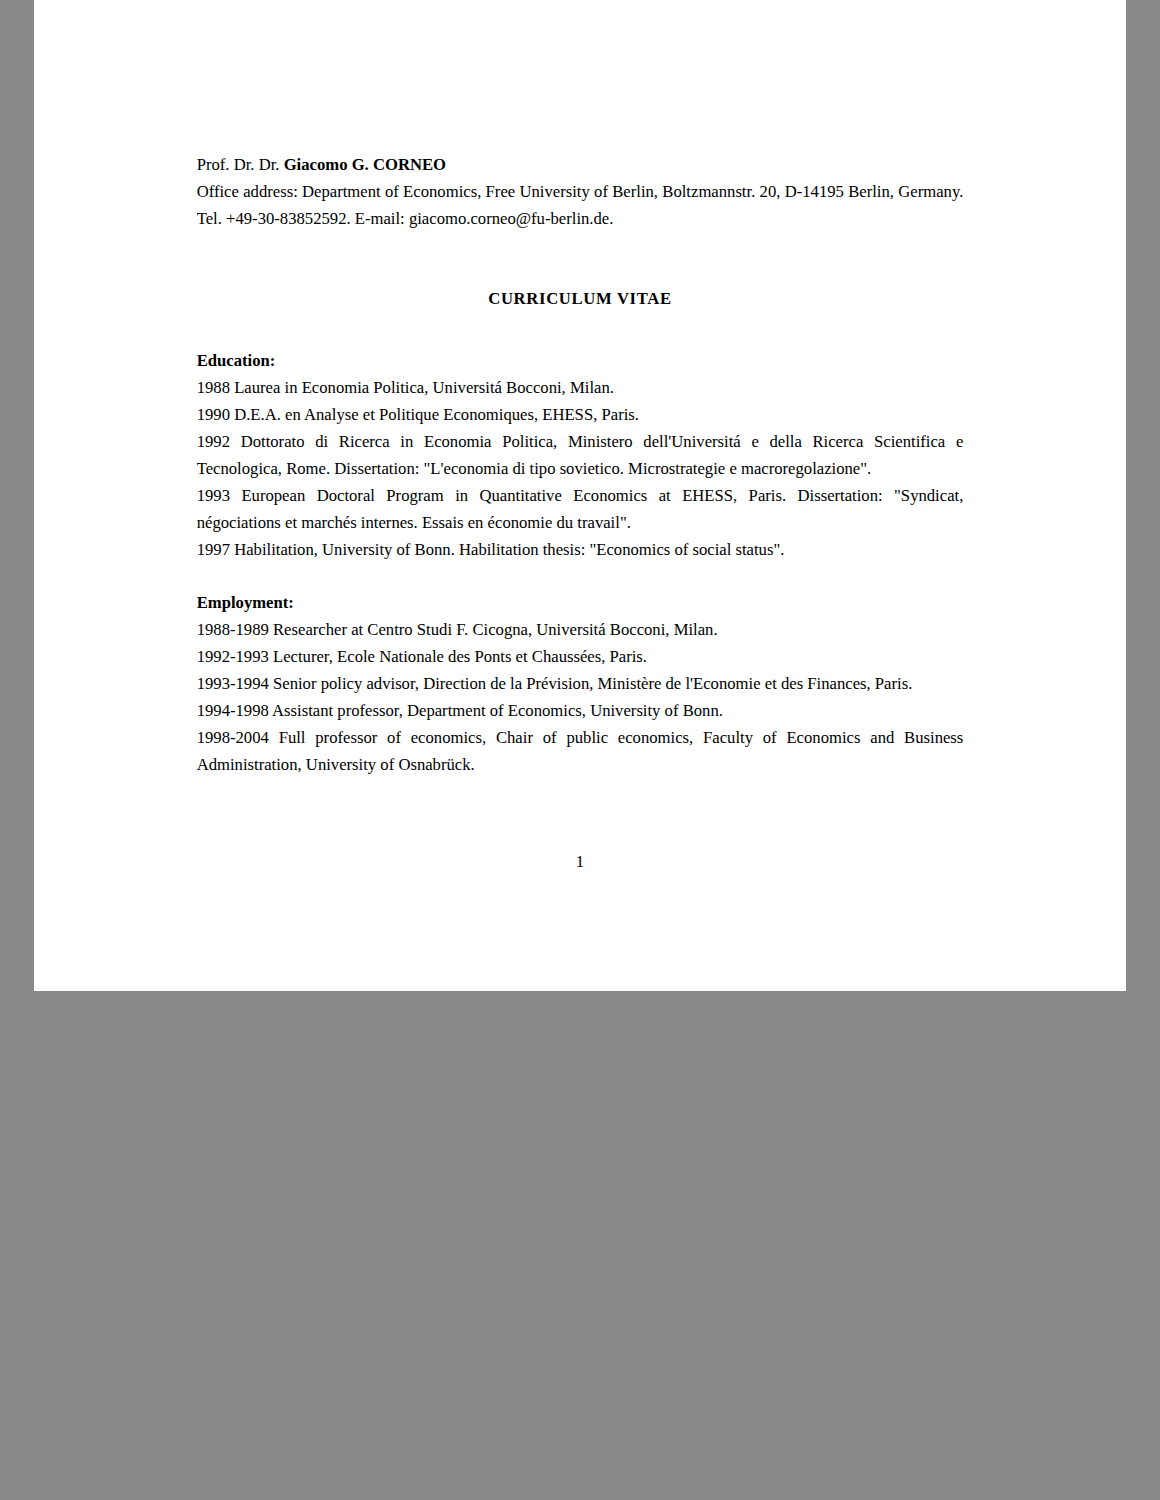Prof. Dr. Dr. Giacomo G. CORNEO
Office address: Department of Economics, Free University of Berlin, Boltzmannstr. 20, D-14195 Berlin, Germany. Tel. +49-30-83852592. E-mail: giacomo.corneo@fu-berlin.de.
CURRICULUM VITAE
Education:
1988 Laurea in Economia Politica, Universitá Bocconi, Milan.
1990 D.E.A. en Analyse et Politique Economiques, EHESS, Paris.
1992 Dottorato di Ricerca in Economia Politica, Ministero dell'Universitá e della Ricerca Scientifica e Tecnologica, Rome. Dissertation: "L'economia di tipo sovietico. Microstrategie e macroregolazione".
1993 European Doctoral Program in Quantitative Economics at EHESS, Paris. Dissertation: "Syndicat, négociations et marchés internes. Essais en économie du travail".
1997 Habilitation, University of Bonn. Habilitation thesis: "Economics of social status".
Employment:
1988-1989 Researcher at Centro Studi F. Cicogna, Universitá Bocconi, Milan.
1992-1993 Lecturer, Ecole Nationale des Ponts et Chaussées, Paris.
1993-1994 Senior policy advisor, Direction de la Prévision, Ministère de l'Economie et des Finances, Paris.
1994-1998 Assistant professor, Department of Economics, University of Bonn.
1998-2004 Full professor of economics, Chair of public economics, Faculty of Economics and Business Administration, University of Osnabrück.
1